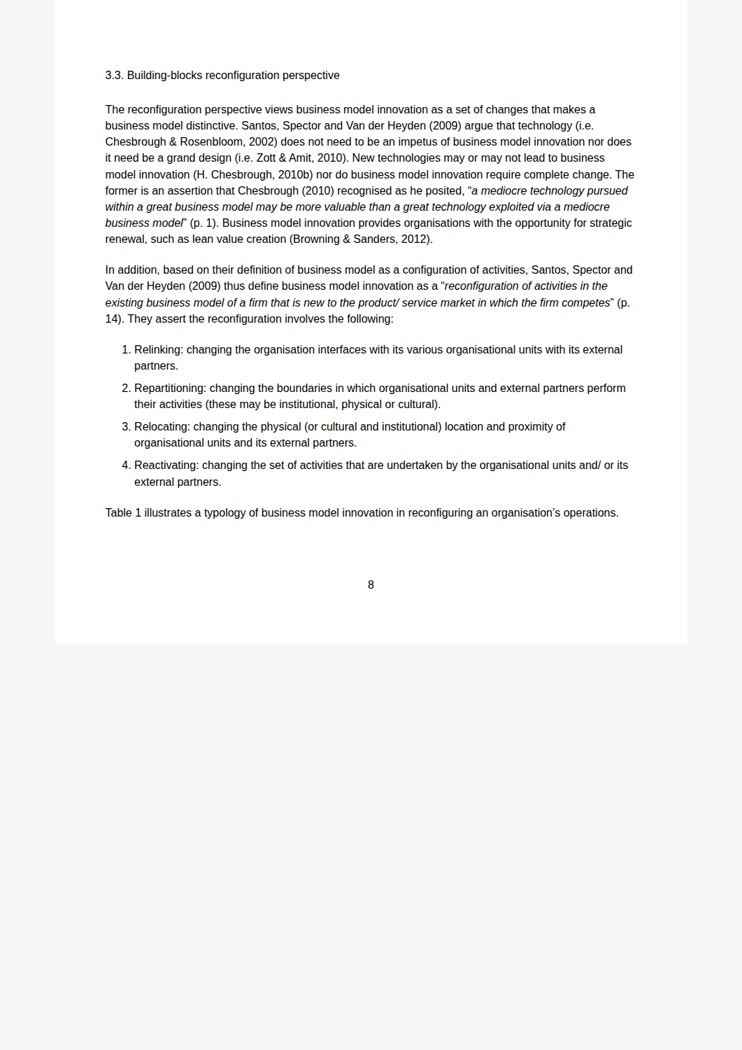3.3. Building-blocks reconfiguration perspective
The reconfiguration perspective views business model innovation as a set of changes that makes a business model distinctive. Santos, Spector and Van der Heyden (2009) argue that technology (i.e. Chesbrough & Rosenbloom, 2002) does not need to be an impetus of business model innovation nor does it need be a grand design (i.e. Zott & Amit, 2010). New technologies may or may not lead to business model innovation (H. Chesbrough, 2010b) nor do business model innovation require complete change. The former is an assertion that Chesbrough (2010) recognised as he posited, “a mediocre technology pursued within a great business model may be more valuable than a great technology exploited via a mediocre business model” (p. 1). Business model innovation provides organisations with the opportunity for strategic renewal, such as lean value creation (Browning & Sanders, 2012).
In addition, based on their definition of business model as a configuration of activities, Santos, Spector and Van der Heyden (2009) thus define business model innovation as a “reconfiguration of activities in the existing business model of a firm that is new to the product/ service market in which the firm competes” (p. 14). They assert the reconfiguration involves the following:
Relinking: changing the organisation interfaces with its various organisational units with its external partners.
Repartitioning: changing the boundaries in which organisational units and external partners perform their activities (these may be institutional, physical or cultural).
Relocating: changing the physical (or cultural and institutional) location and proximity of organisational units and its external partners.
Reactivating: changing the set of activities that are undertaken by the organisational units and/ or its external partners.
Table 1 illustrates a typology of business model innovation in reconfiguring an organisation’s operations.
8